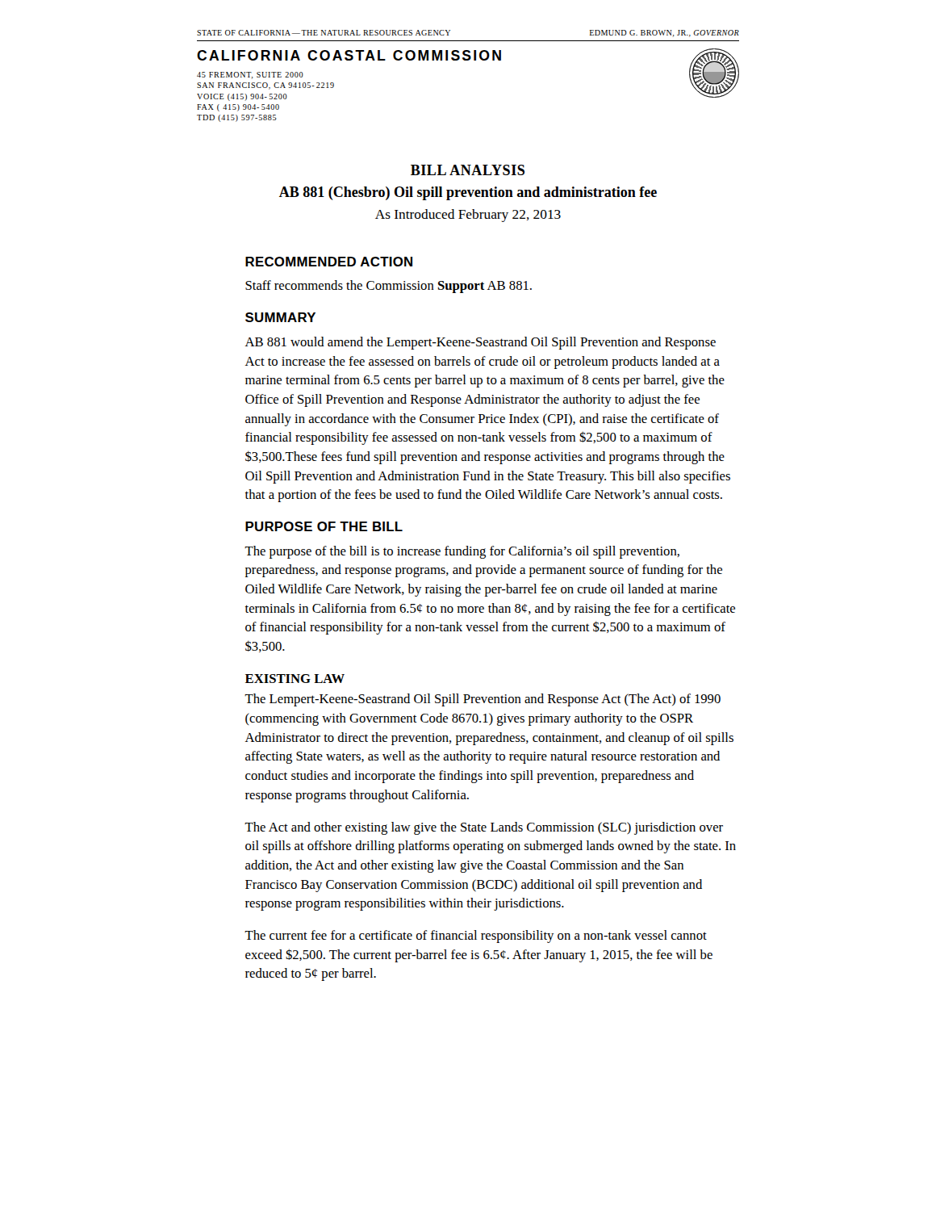State of California — The Natural Resources Agency
Edmund G. Brown, Jr., Governor
CALIFORNIA COASTAL COMMISSION
45 Fremont, Suite 2000
San Francisco, CA 94105- 2219
Voice (415) 904- 5200
Fax ( 415) 904- 5400
TDD (415) 597-5885
BILL ANALYSIS
AB 881 (Chesbro) Oil spill prevention and administration fee
As Introduced February 22, 2013
RECOMMENDED ACTION
Staff recommends the Commission Support AB 881.
SUMMARY
AB 881 would amend the Lempert-Keene-Seastrand Oil Spill Prevention and Response Act to increase the fee assessed on barrels of crude oil or petroleum products landed at a marine terminal from 6.5 cents per barrel up to a maximum of 8 cents per barrel, give the Office of Spill Prevention and Response Administrator the authority to adjust the fee annually in accordance with the Consumer Price Index (CPI), and raise the certificate of financial responsibility fee assessed on non-tank vessels from $2,500 to a maximum of $3,500.These fees fund spill prevention and response activities and programs through the Oil Spill Prevention and Administration Fund in the State Treasury. This bill also specifies that a portion of the fees be used to fund the Oiled Wildlife Care Network’s annual costs.
PURPOSE OF THE BILL
The purpose of the bill is to increase funding for California’s oil spill prevention, preparedness, and response programs, and provide a permanent source of funding for the Oiled Wildlife Care Network, by raising the per-barrel fee on crude oil landed at marine terminals in California from 6.5¢ to no more than 8¢, and by raising the fee for a certificate of financial responsibility for a non-tank vessel from the current $2,500 to a maximum of $3,500.
EXISTING LAW
The Lempert-Keene-Seastrand Oil Spill Prevention and Response Act (The Act) of 1990 (commencing with Government Code 8670.1) gives primary authority to the OSPR Administrator to direct the prevention, preparedness, containment, and cleanup of oil spills affecting State waters, as well as the authority to require natural resource restoration and conduct studies and incorporate the findings into spill prevention, preparedness and response programs throughout California.
The Act and other existing law give the State Lands Commission (SLC) jurisdiction over oil spills at offshore drilling platforms operating on submerged lands owned by the state. In addition, the Act and other existing law give the Coastal Commission and the San Francisco Bay Conservation Commission (BCDC) additional oil spill prevention and response program responsibilities within their jurisdictions.
The current fee for a certificate of financial responsibility on a non-tank vessel cannot exceed $2,500. The current per-barrel fee is 6.5¢. After January 1, 2015, the fee will be reduced to 5¢ per barrel.